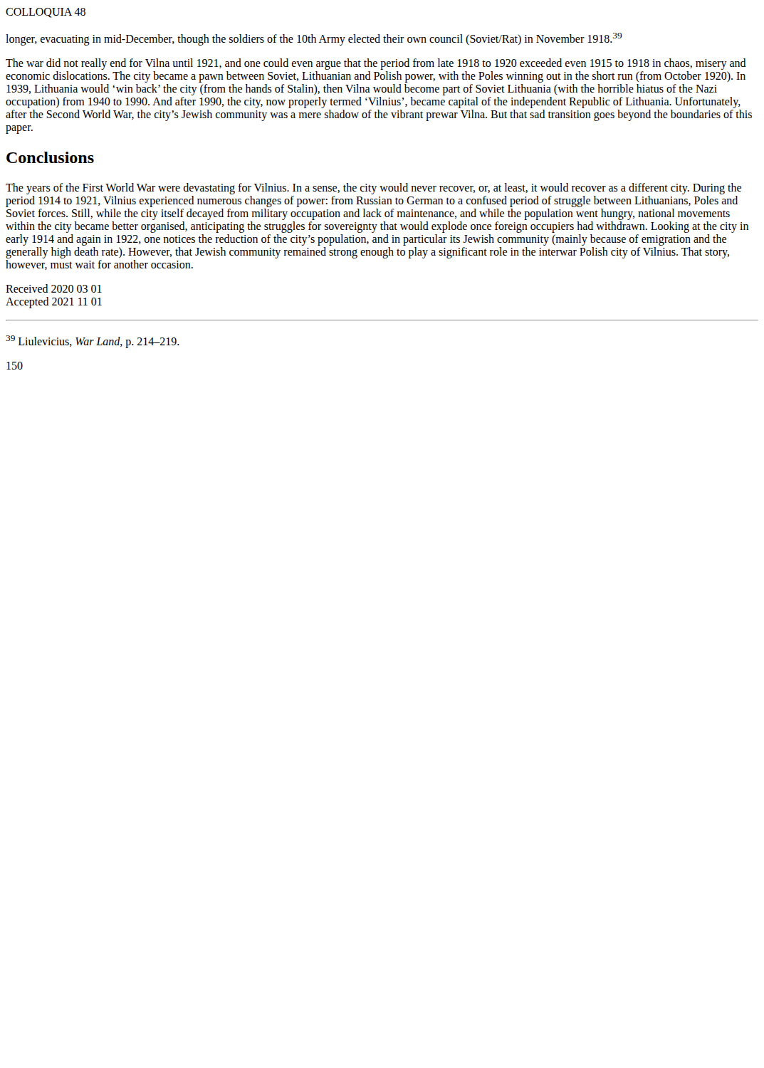COLLOQUIA 48
longer, evacuating in mid-December, though the soldiers of the 10th Army elected their own council (Soviet/Rat) in November 1918.39
The war did not really end for Vilna until 1921, and one could even argue that the period from late 1918 to 1920 exceeded even 1915 to 1918 in chaos, misery and economic dislocations. The city became a pawn between Soviet, Lithuanian and Polish power, with the Poles winning out in the short run (from October 1920). In 1939, Lithuania would ‘win back’ the city (from the hands of Stalin), then Vilna would become part of Soviet Lithuania (with the horrible hiatus of the Nazi occupation) from 1940 to 1990. And after 1990, the city, now properly termed ‘Vilnius’, became capital of the independent Republic of Lithuania. Unfortunately, after the Second World War, the city’s Jewish community was a mere shadow of the vibrant prewar Vilna. But that sad transition goes beyond the boundaries of this paper.
Conclusions
The years of the First World War were devastating for Vilnius. In a sense, the city would never recover, or, at least, it would recover as a different city. During the period 1914 to 1921, Vilnius experienced numerous changes of power: from Russian to German to a confused period of struggle between Lithuanians, Poles and Soviet forces. Still, while the city itself decayed from military occupation and lack of maintenance, and while the population went hungry, national movements within the city became better organised, anticipating the struggles for sovereignty that would explode once foreign occupiers had withdrawn. Looking at the city in early 1914 and again in 1922, one notices the reduction of the city’s population, and in particular its Jewish community (mainly because of emigration and the generally high death rate). However, that Jewish community remained strong enough to play a significant role in the interwar Polish city of Vilnius. That story, however, must wait for another occasion.
Received 2020 03 01
Accepted 2021 11 01
39 Liulevicius, War Land, p. 214–219.
150